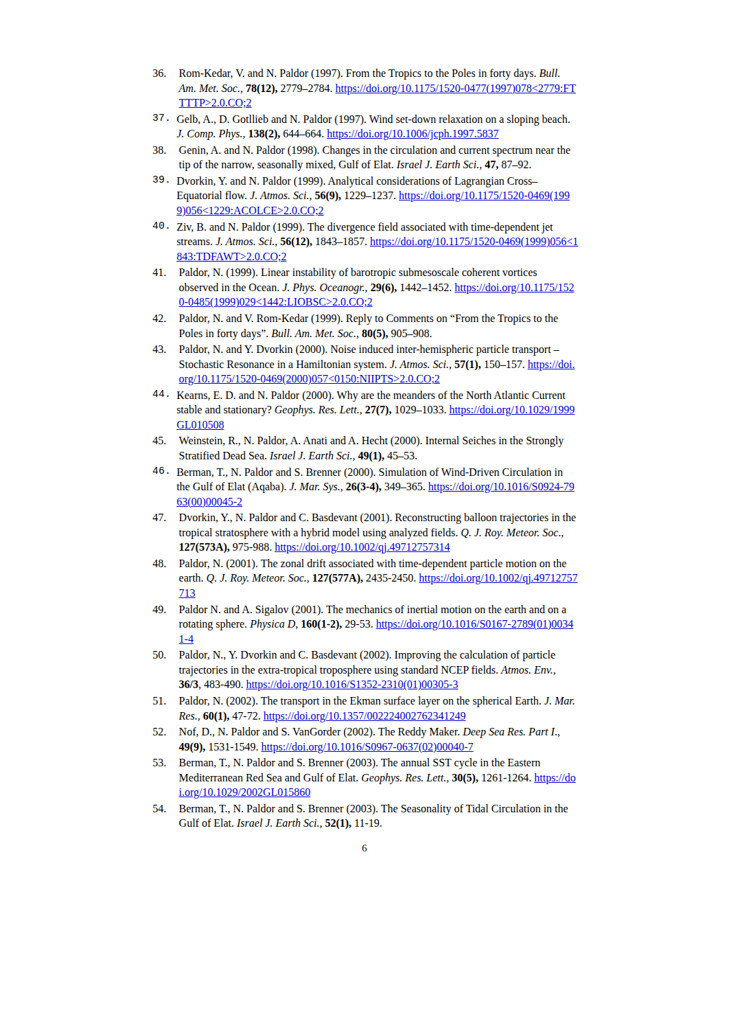36. Rom-Kedar, V. and N. Paldor (1997). From the Tropics to the Poles in forty days. Bull. Am. Met. Soc., 78(12), 2779–2784. https://doi.org/10.1175/1520-0477(1997)078<2779:FTTTTP>2.0.CO;2
37. Gelb, A., D. Gotllieb and N. Paldor (1997). Wind set-down relaxation on a sloping beach. J. Comp. Phys., 138(2), 644–664. https://doi.org/10.1006/jcph.1997.5837
38. Genin, A. and N. Paldor (1998). Changes in the circulation and current spectrum near the tip of the narrow, seasonally mixed, Gulf of Elat. Israel J. Earth Sci., 47, 87–92.
39. Dvorkin, Y. and N. Paldor (1999). Analytical considerations of Lagrangian Cross–Equatorial flow. J. Atmos. Sci., 56(9), 1229–1237. https://doi.org/10.1175/1520-0469(1999)056<1229:ACOLCE>2.0.CO;2
40. Ziv, B. and N. Paldor (1999). The divergence field associated with time-dependent jet streams. J. Atmos. Sci., 56(12), 1843–1857. https://doi.org/10.1175/1520-0469(1999)056<1843:TDFAWT>2.0.CO;2
41. Paldor, N. (1999). Linear instability of barotropic submesoscale coherent vortices observed in the Ocean. J. Phys. Oceanogr., 29(6), 1442–1452. https://doi.org/10.1175/1520-0485(1999)029<1442:LIOBSC>2.0.CO;2
42. Paldor, N. and V. Rom-Kedar (1999). Reply to Comments on “From the Tropics to the Poles in forty days”. Bull. Am. Met. Soc., 80(5), 905–908.
43. Paldor, N. and Y. Dvorkin (2000). Noise induced inter-hemispheric particle transport – Stochastic Resonance in a Hamiltonian system. J. Atmos. Sci., 57(1), 150–157. https://doi.org/10.1175/1520-0469(2000)057<0150:NIIPTS>2.0.CO;2
44. Kearns, E. D. and N. Paldor (2000). Why are the meanders of the North Atlantic Current stable and stationary? Geophys. Res. Lett., 27(7), 1029–1033. https://doi.org/10.1029/1999GL010508
45. Weinstein, R., N. Paldor, A. Anati and A. Hecht (2000). Internal Seiches in the Strongly Stratified Dead Sea. Israel J. Earth Sci., 49(1), 45–53.
46. Berman, T., N. Paldor and S. Brenner (2000). Simulation of Wind-Driven Circulation in the Gulf of Elat (Aqaba). J. Mar. Sys., 26(3-4), 349–365. https://doi.org/10.1016/S0924-7963(00)00045-2
47. Dvorkin, Y., N. Paldor and C. Basdevant (2001). Reconstructing balloon trajectories in the tropical stratosphere with a hybrid model using analyzed fields. Q. J. Roy. Meteor. Soc., 127(573A), 975-988. https://doi.org/10.1002/qj.49712757314
48. Paldor, N. (2001). The zonal drift associated with time-dependent particle motion on the earth. Q. J. Roy. Meteor. Soc., 127(577A), 2435-2450. https://doi.org/10.1002/qj.49712757713
49. Paldor N. and A. Sigalov (2001). The mechanics of inertial motion on the earth and on a rotating sphere. Physica D, 160(1-2), 29-53. https://doi.org/10.1016/S0167-2789(01)00341-4
50. Paldor, N., Y. Dvorkin and C. Basdevant (2002). Improving the calculation of particle trajectories in the extra-tropical troposphere using standard NCEP fields. Atmos. Env., 36/3, 483-490. https://doi.org/10.1016/S1352-2310(01)00305-3
51. Paldor, N. (2002). The transport in the Ekman surface layer on the spherical Earth. J. Mar. Res., 60(1), 47-72. https://doi.org/10.1357/002224002762341249
52. Nof, D., N. Paldor and S. VanGorder (2002). The Reddy Maker. Deep Sea Res. Part I., 49(9), 1531-1549. https://doi.org/10.1016/S0967-0637(02)00040-7
53. Berman, T., N. Paldor and S. Brenner (2003). The annual SST cycle in the Eastern Mediterranean Red Sea and Gulf of Elat. Geophys. Res. Lett., 30(5), 1261-1264. https://doi.org/10.1029/2002GL015860
54. Berman, T., N. Paldor and S. Brenner (2003). The Seasonality of Tidal Circulation in the Gulf of Elat. Israel J. Earth Sci., 52(1), 11-19.
6